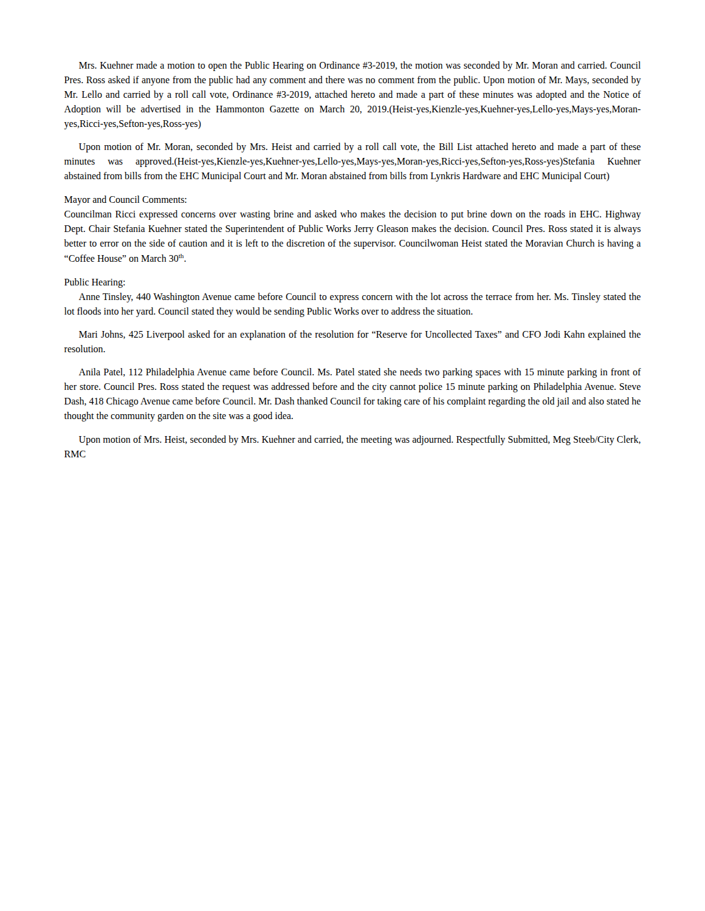Mrs. Kuehner made a motion to open the Public Hearing on Ordinance #3-2019, the motion was seconded by Mr. Moran and carried. Council Pres. Ross asked if anyone from the public had any comment and there was no comment from the public. Upon motion of Mr. Mays, seconded by Mr. Lello and carried by a roll call vote, Ordinance #3-2019, attached hereto and made a part of these minutes was adopted and the Notice of Adoption will be advertised in the Hammonton Gazette on March 20, 2019.(Heist-yes,Kienzle-yes,Kuehner-yes,Lello-yes,Mays-yes,Moran-yes,Ricci-yes,Sefton-yes,Ross-yes)
Upon motion of Mr. Moran, seconded by Mrs. Heist and carried by a roll call vote, the Bill List attached hereto and made a part of these minutes was approved.(Heist-yes,Kienzle-yes,Kuehner-yes,Lello-yes,Mays-yes,Moran-yes,Ricci-yes,Sefton-yes,Ross-yes)Stefania Kuehner abstained from bills from the EHC Municipal Court and Mr. Moran abstained from bills from Lynkris Hardware and EHC Municipal Court)
Mayor and Council Comments:
Councilman Ricci expressed concerns over wasting brine and asked who makes the decision to put brine down on the roads in EHC. Highway Dept. Chair Stefania Kuehner stated the Superintendent of Public Works Jerry Gleason makes the decision. Council Pres. Ross stated it is always better to error on the side of caution and it is left to the discretion of the supervisor. Councilwoman Heist stated the Moravian Church is having a “Coffee House” on March 30th.
Public Hearing:
Anne Tinsley, 440 Washington Avenue came before Council to express concern with the lot across the terrace from her. Ms. Tinsley stated the lot floods into her yard. Council stated they would be sending Public Works over to address the situation.
Mari Johns, 425 Liverpool asked for an explanation of the resolution for “Reserve for Uncollected Taxes” and CFO Jodi Kahn explained the resolution.
Anila Patel, 112 Philadelphia Avenue came before Council. Ms. Patel stated she needs two parking spaces with 15 minute parking in front of her store. Council Pres. Ross stated the request was addressed before and the city cannot police 15 minute parking on Philadelphia Avenue. Steve Dash, 418 Chicago Avenue came before Council. Mr. Dash thanked Council for taking care of his complaint regarding the old jail and also stated he thought the community garden on the site was a good idea.
Upon motion of Mrs. Heist, seconded by Mrs. Kuehner and carried, the meeting was adjourned. Respectfully Submitted, Meg Steeb/City Clerk, RMC